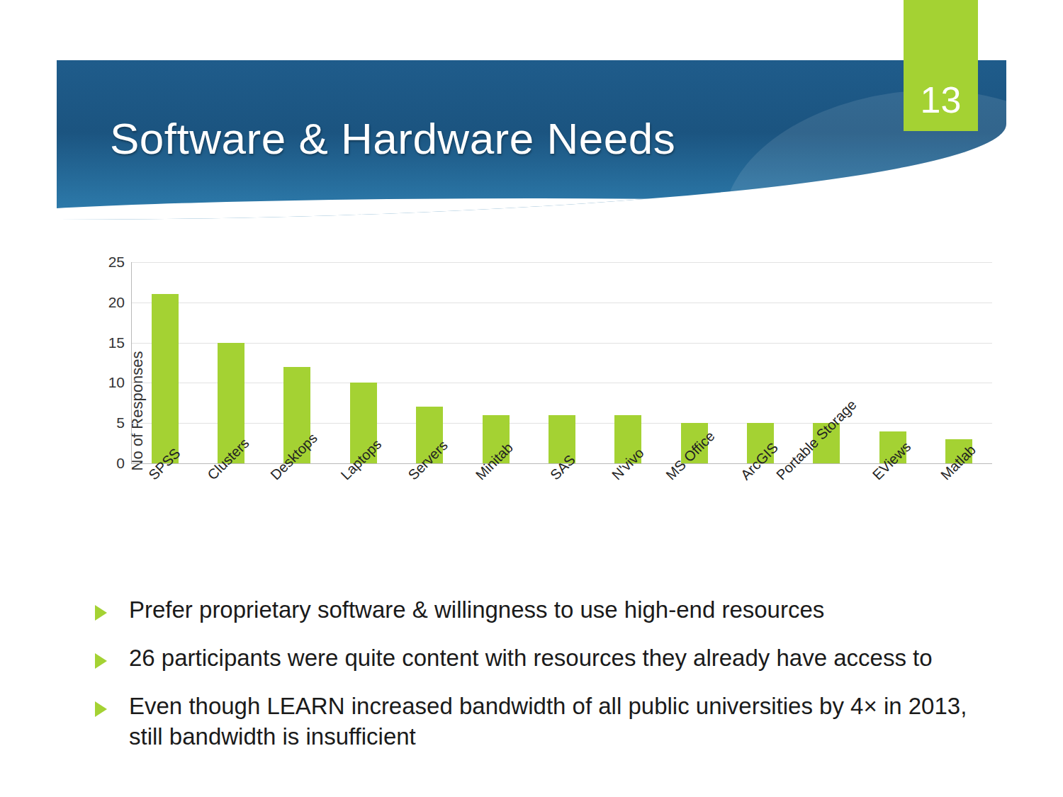13
Software & Hardware Needs
No of Responses
25
20
15
10
5
0
SPSS
Clusters
Desktops
Laptops
Servers
Minitab
SAS
N'vivo
MS Office
ArcGIS
Portable Storage
EViews
Matlab
Prefer proprietary software & willingness to use high-end resources
26 participants were quite content with resources they already have access to
Even though LEARN increased bandwidth of all public universities by 4× in 2013, still bandwidth is insufficient